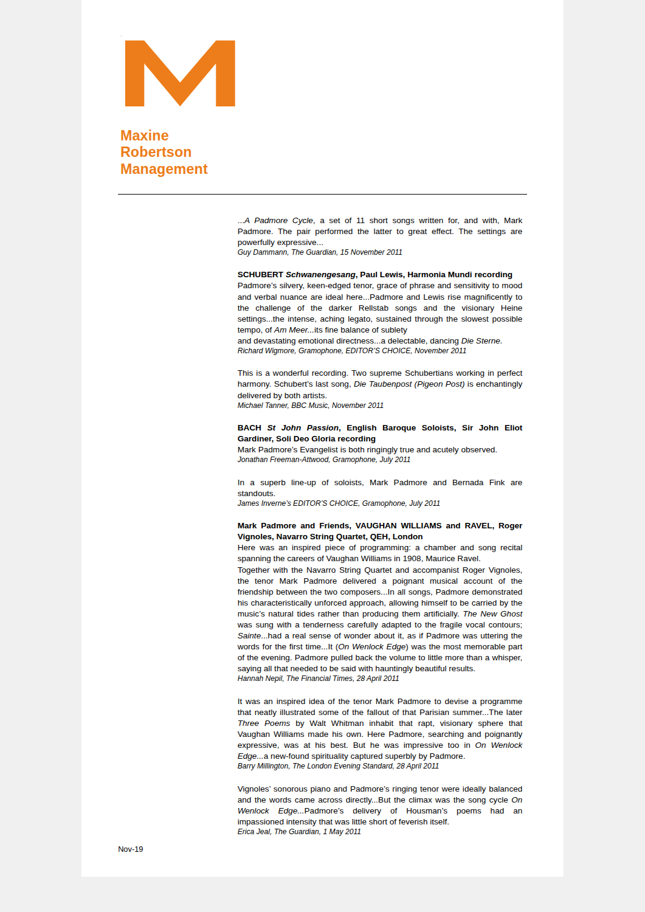`
Maxine
Robertson
Management
...A Padmore Cycle, a set of 11 short songs written for, and with, Mark Padmore. The pair performed the latter to great effect. The settings are powerfully expressive...
Guy Dammann, The Guardian, 15 November 2011
SCHUBERT Schwanengesang, Paul Lewis, Harmonia Mundi recording
Padmore’s silvery, keen-edged tenor, grace of phrase and sensitivity to mood and verbal nuance are ideal here...Padmore and Lewis rise magnificently to the challenge of the darker Rellstab songs and the visionary Heine settings...the intense, aching legato, sustained through the slowest possible tempo, of Am Meer... its fine balance of sublety
and devastating emotional directness...a delectable, dancing Die Sterne.
Richard Wigmore, Gramophone, EDITOR’S CHOICE, November 2011
This is a wonderful recording. Two supreme Schubertians working in perfect harmony. Schubert’s last song, Die Taubenpost (Pigeon Post) is enchantingly delivered by both artists.
Michael Tanner, BBC Music, November 2011
BACH St John Passion, English Baroque Soloists, Sir John Eliot Gardiner, Soli Deo Gloria recording
Mark Padmore’s Evangelist is both ringingly true and acutely observed.
Jonathan Freeman-Attwood, Gramophone, July 2011
In a superb line-up of soloists, Mark Padmore and Bernada Fink are standouts.
James Inverne’s EDITOR’S CHOICE, Gramophone, July 2011
Mark Padmore and Friends, VAUGHAN WILLIAMS and RAVEL, Roger Vignoles, Navarro String Quartet, QEH, London
Here was an inspired piece of programming: a chamber and song recital spanning the careers of Vaughan Williams in 1908, Maurice Ravel.
Together with the Navarro String Quartet and accompanist Roger Vignoles, the tenor Mark Padmore delivered a poignant musical account of the friendship between the two composers...In all songs, Padmore demonstrated his characteristically unforced approach, allowing himself to be carried by the music’s natural tides rather than producing them artificially. The New Ghost was sung with a tenderness carefully adapted to the fragile vocal contours; Sainte...had a real sense of wonder about it, as if Padmore was uttering the words for the first time...It (On Wenlock Edge) was the most memorable part of the evening. Padmore pulled back the volume to little more than a whisper, saying all that needed to be said with hauntingly beautiful results.
Hannah Nepil, The Financial Times, 28 April 2011
It was an inspired idea of the tenor Mark Padmore to devise a programme that neatly illustrated some of the fallout of that Parisian summer...The later Three Poems by Walt Whitman inhabit that rapt, visionary sphere that Vaughan Williams made his own. Here Padmore, searching and poignantly expressive, was at his best. But he was impressive too in On Wenlock Edge... a new-found spirituality captured superbly by Padmore.
Barry Millington, The London Evening Standard, 28 April 2011
Vignoles’ sonorous piano and Padmore’s ringing tenor were ideally balanced and the words came across directly...But the climax was the song cycle On Wenlock Edge... Padmore’s delivery of Housman’s poems had an impassioned intensity that was little short of feverish itself.
Erica Jeal, The Guardian, 1 May 2011
Nov-19